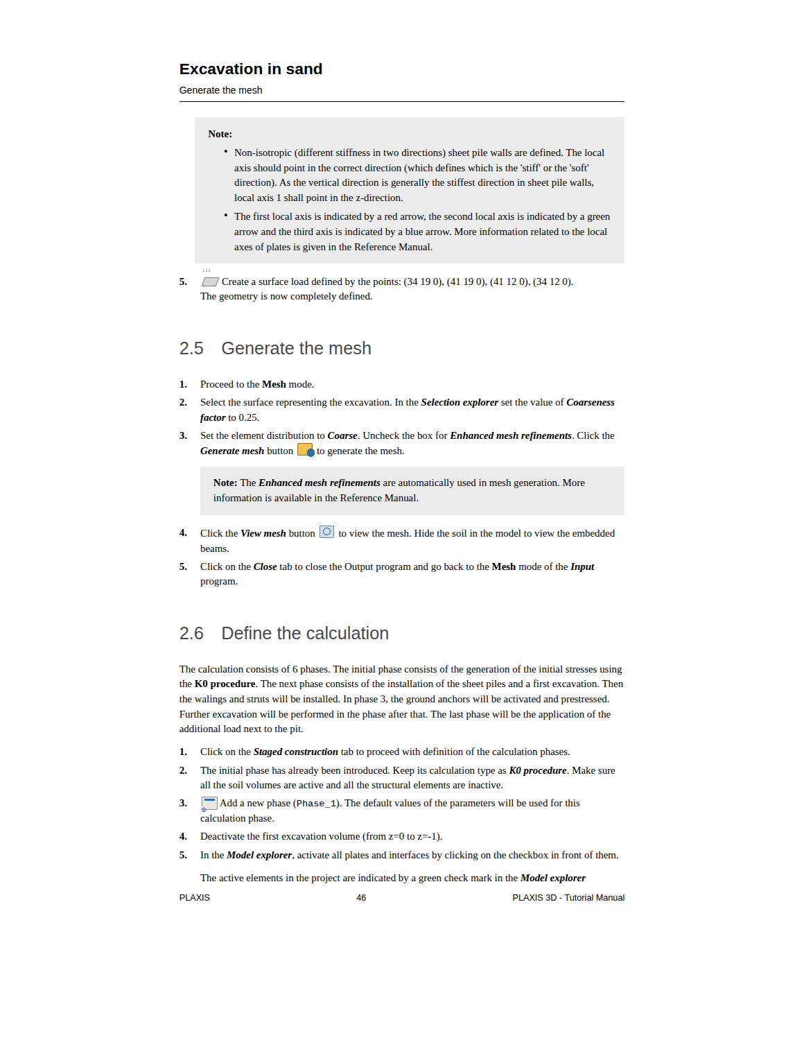Excavation in sand
Generate the mesh
Note:
Non-isotropic (different stiffness in two directions) sheet pile walls are defined. The local axis should point in the correct direction (which defines which is the 'stiff' or the 'soft' direction). As the vertical direction is generally the stiffest direction in sheet pile walls, local axis 1 shall point in the z-direction.
The first local axis is indicated by a red arrow, the second local axis is indicated by a green arrow and the third axis is indicated by a blue arrow. More information related to the local axes of plates is given in the Reference Manual.
Create a surface load defined by the points: (34 19 0), (41 19 0), (41 12 0), (34 12 0).
The geometry is now completely defined.
2.5 Generate the mesh
Proceed to the Mesh mode.
Select the surface representing the excavation. In the Selection explorer set the value of Coarseness factor to 0.25.
Set the element distribution to Coarse. Uncheck the box for Enhanced mesh refinements. Click the Generate mesh button to generate the mesh.
Note: The Enhanced mesh refinements are automatically used in mesh generation. More information is available in the Reference Manual.
Click the View mesh button to view the mesh. Hide the soil in the model to view the embedded beams.
Click on the Close tab to close the Output program and go back to the Mesh mode of the Input program.
2.6 Define the calculation
The calculation consists of 6 phases. The initial phase consists of the generation of the initial stresses using the K0 procedure. The next phase consists of the installation of the sheet piles and a first excavation. Then the walings and struts will be installed. In phase 3, the ground anchors will be activated and prestressed. Further excavation will be performed in the phase after that. The last phase will be the application of the additional load next to the pit.
Click on the Staged construction tab to proceed with definition of the calculation phases.
The initial phase has already been introduced. Keep its calculation type as K0 procedure. Make sure all the soil volumes are active and all the structural elements are inactive.
Add a new phase (Phase_1). The default values of the parameters will be used for this calculation phase.
Deactivate the first excavation volume (from z=0 to z=-1).
In the Model explorer, activate all plates and interfaces by clicking on the checkbox in front of them.
The active elements in the project are indicated by a green check mark in the Model explorer
PLAXIS
46
PLAXIS 3D - Tutorial Manual